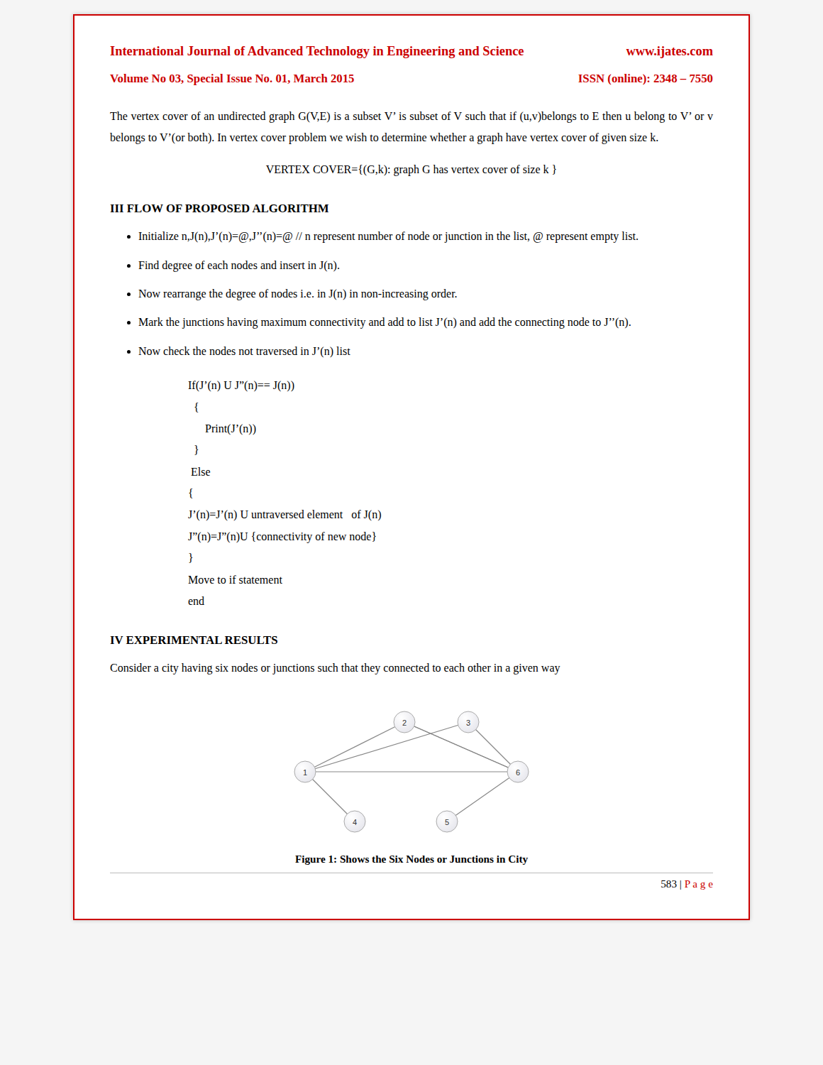International Journal of Advanced Technology in Engineering and Science www.ijates.com
Volume No 03, Special Issue No. 01, March 2015 ISSN (online): 2348 – 7550
The vertex cover of an undirected graph G(V,E) is a subset V’ is subset of V such that if (u,v)belongs to E then u belong to V’ or v belongs to V’(or both). In vertex cover problem we wish to determine whether a graph have vertex cover of given size k.
VERTEX COVER={(G,k): graph G has vertex cover of size k }
III FLOW OF PROPOSED ALGORITHM
Initialize n,J(n),J’(n)=@,J’’(n)=@ // n represent number of node or junction in the list, @ represent empty list.
Find degree of each nodes and insert in J(n).
Now rearrange the degree of nodes i.e. in J(n) in non-increasing order.
Mark the junctions having maximum connectivity and add to list J’(n) and add the connecting node to J’’(n).
Now check the nodes not traversed in J’(n) list
If(J’(n) U J”(n)== J(n))
{
Print(J’(n))
}
Else
{
J’(n)=J’(n) U untraversed element of J(n)
J”(n)=J”(n)U {connectivity of new node}
}
Move to if statement
end
IV EXPERIMENTAL RESULTS
Consider a city having six nodes or junctions such that they connected to each other in a given way
2 3 1 6 4 5
Figure 1: Shows the Six Nodes or Junctions in City
583 | P a g e